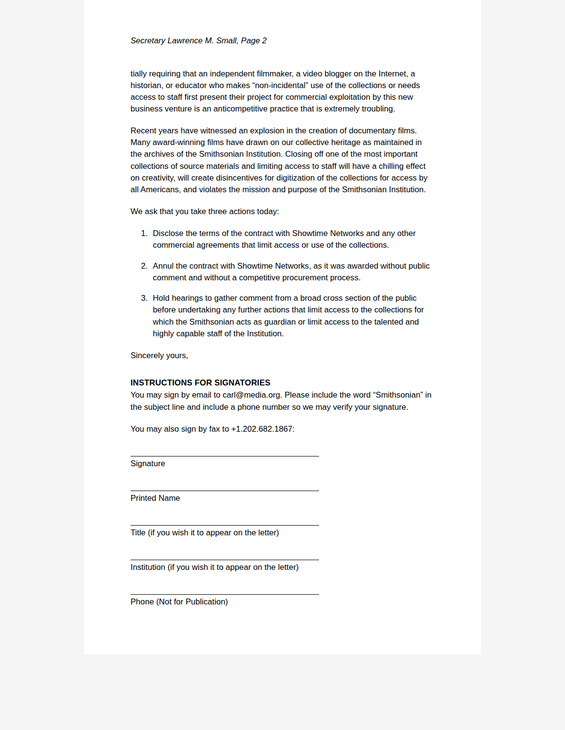Secretary Lawrence M. Small, Page 2
tially requiring that an independent filmmaker, a video blogger on the Internet, a historian, or educator who makes “non-incidental” use of the collections or needs access to staff first present their project for commercial exploitation by this new business venture is an anticompetitive practice that is extremely troubling.
Recent years have witnessed an explosion in the creation of documentary films. Many award-winning films have drawn on our collective heritage as maintained in the archives of the Smithsonian Institution. Closing off one of the most important collections of source materials and limiting access to staff will have a chilling effect on creativity, will create disincentives for digitization of the collections for access by all Americans, and violates the mission and purpose of the Smithsonian Institution.
We ask that you take three actions today:
Disclose the terms of the contract with Showtime Networks and any other commercial agreements that limit access or use of the collections.
Annul the contract with Showtime Networks, as it was awarded without public comment and without a competitive procurement process.
Hold hearings to gather comment from a broad cross section of the public before undertaking any further actions that limit access to the collections for which the Smithsonian acts as guardian or limit access to the talented and highly capable staff of the Institution.
Sincerely yours,
INSTRUCTIONS FOR SIGNATORIES
You may sign by email to carl@media.org. Please include the word “Smithsonian” in the subject line and include a phone number so we may verify your signature.
You may also sign by fax to +1.202.682.1867:
Signature
Printed Name
Title (if you wish it to appear on the letter)
Institution (if you wish it to appear on the letter)
Phone (Not for Publication)